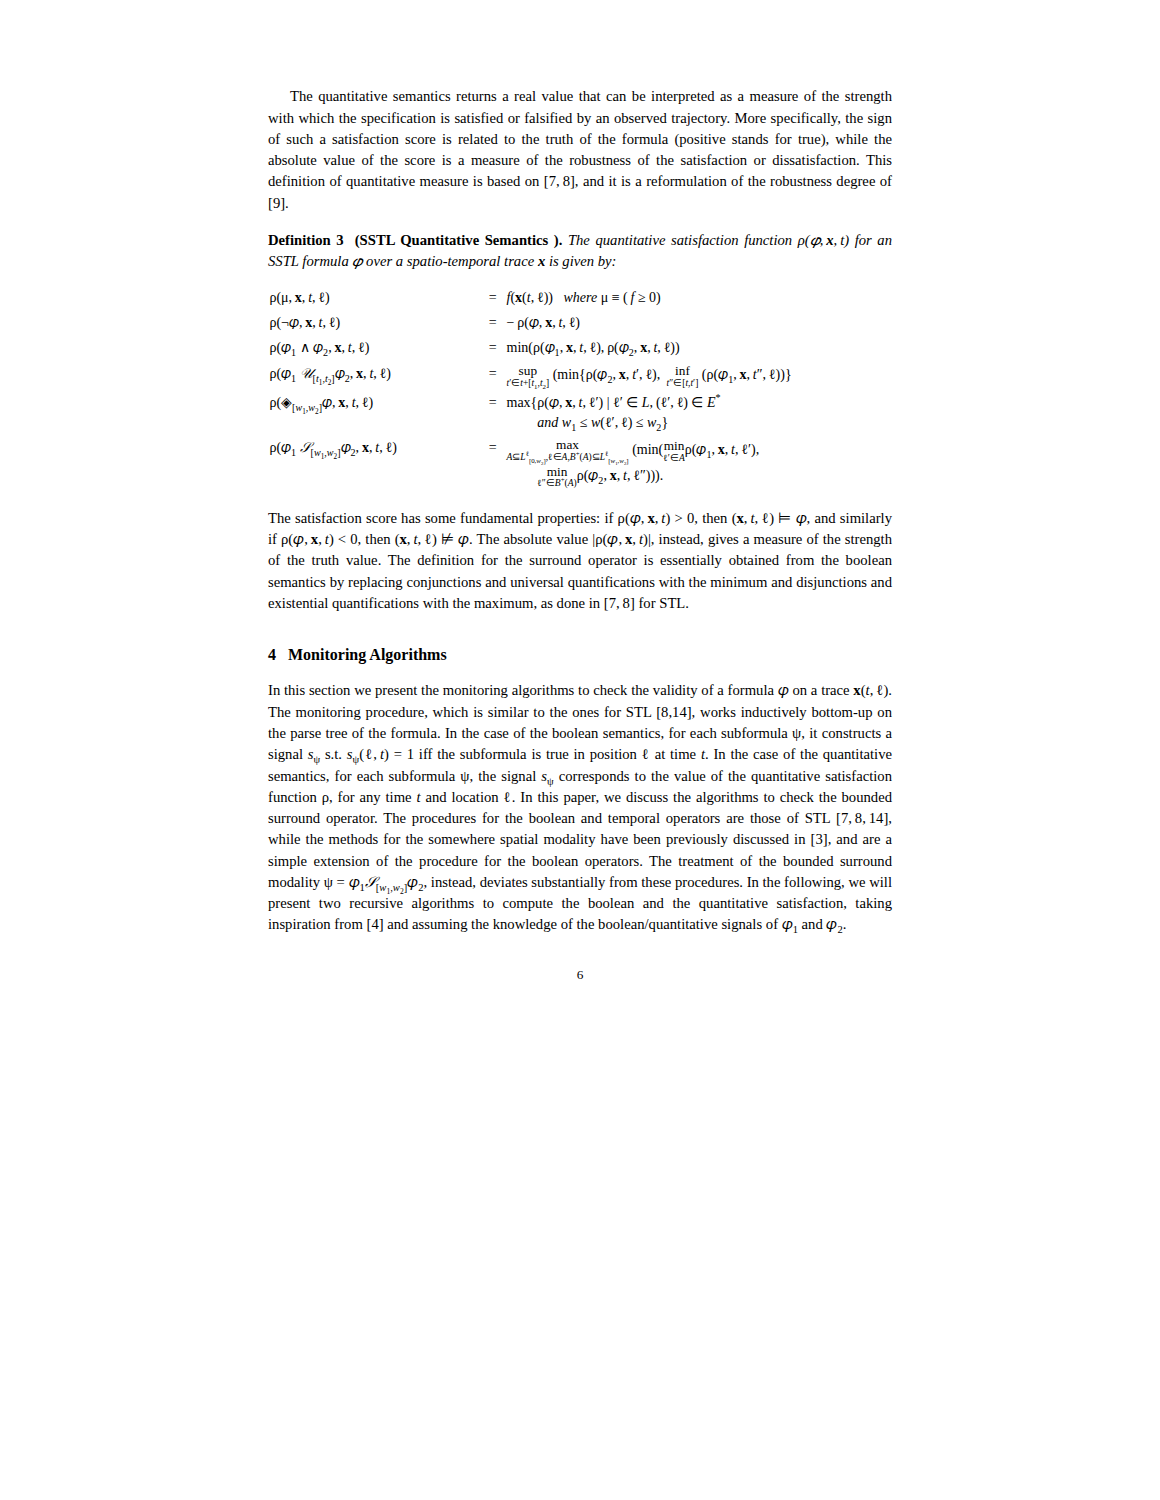The quantitative semantics returns a real value that can be interpreted as a measure of the strength with which the specification is satisfied or falsified by an observed trajectory. More specifically, the sign of such a satisfaction score is related to the truth of the formula (positive stands for true), while the absolute value of the score is a measure of the robustness of the satisfaction or dissatisfaction. This definition of quantitative measure is based on [7, 8], and it is a reformulation of the robustness degree of [9].
Definition 3 (SSTL Quantitative Semantics ). The quantitative satisfaction function ρ(𝜑, x, t) for an SSTL formula 𝜑 over a spatio-temporal trace x is given by:
| ρ(μ, x , t , ℓ) | = | f ( x ( t , ℓ)) where μ ≡ ( f ≥ 0) |
| ρ(¬𝜑, x , t , ℓ) | = | − ρ(𝜑, x , t , ℓ) |
| ρ(𝜑 1 ∧ 𝜑 2 , x , t , ℓ) | = | min(ρ(𝜑 1 , x , t , ℓ), ρ(𝜑 2 , x , t , ℓ)) |
| ρ(𝜑 1 𝒰 [ t 1 , t 2 ] 𝜑 2 , x , t , ℓ) | = | sup t ′∈ t +[ t 1 , t 2 ] (min{ρ(𝜑 2 , x , t ′, ℓ), inf t ″∈[ t , t ′] (ρ(𝜑 1 , x , t ″, ℓ))} |
| ρ(◈ [ w 1 , w 2 ] 𝜑, x , t , ℓ) | = | max{ρ(𝜑, x , t , ℓ′) / ℓ′ ∈ L , (ℓ′, ℓ) ∈ E * and w 1 ≤ w (ℓ′, ℓ) ≤ w 2 } |
| ρ(𝜑 1 𝒮 [ w 1 , w 2 ] 𝜑 2 , x , t , ℓ) | = | max A ⊆ L ℓ [0, w 2 ] ,ℓ∈ A , B + ( A )⊆ L ℓ [ w 1 , w 2 ] (min( min ℓ′∈ A ρ(𝜑 1 , x , t , ℓ′), min ℓ″∈ B + ( A ) ρ(𝜑 2 , x , t , ℓ″))). |
The satisfaction score has some fundamental properties: if ρ(𝜑, x, t) > 0, then (x, t, ℓ) ⊨ 𝜑, and similarly if ρ(𝜑, x, t) < 0, then (x, t, ℓ) ⊭ 𝜑. The absolute value |ρ(𝜑, x, t)|, instead, gives a measure of the strength of the truth value. The definition for the surround operator is essentially obtained from the boolean semantics by replacing conjunctions and universal quantifications with the minimum and disjunctions and existential quantifications with the maximum, as done in [7, 8] for STL.
4 Monitoring Algorithms
In this section we present the monitoring algorithms to check the validity of a formula 𝜑 on a trace x(t, ℓ). The monitoring procedure, which is similar to the ones for STL [8,14], works inductively bottom-up on the parse tree of the formula. In the case of the boolean semantics, for each subformula ψ, it constructs a signal sψ s.t. sψ(ℓ, t) = 1 iff the subformula is true in position ℓ at time t. In the case of the quantitative semantics, for each subformula ψ, the signal sψ corresponds to the value of the quantitative satisfaction function ρ, for any time t and location ℓ. In this paper, we discuss the algorithms to check the bounded surround operator. The procedures for the boolean and temporal operators are those of STL [7, 8, 14], while the methods for the somewhere spatial modality have been previously discussed in [3], and are a simple extension of the procedure for the boolean operators. The treatment of the bounded surround modality ψ = 𝜑1𝒮[w1,w2]𝜑2, instead, deviates substantially from these procedures. In the following, we will present two recursive algorithms to compute the boolean and the quantitative satisfaction, taking inspiration from [4] and assuming the knowledge of the boolean/quantitative signals of 𝜑1 and 𝜑2.
6